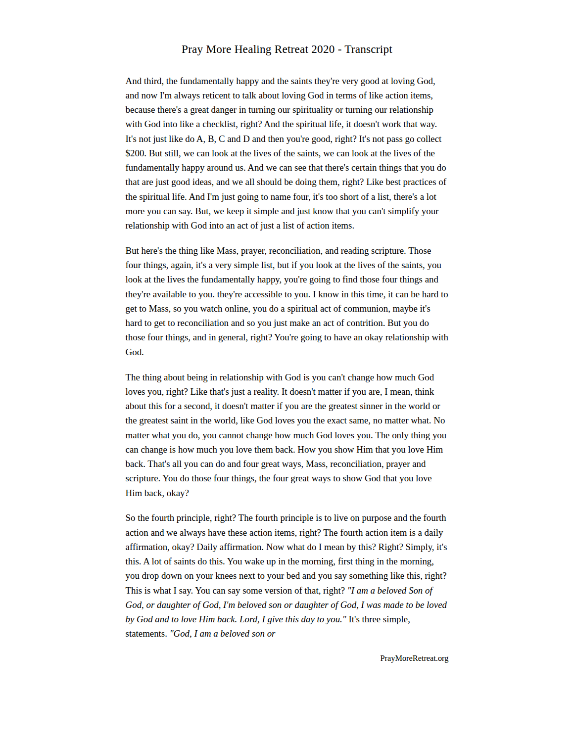Pray More Healing Retreat 2020 - Transcript
And third, the fundamentally happy and the saints they're very good at loving God, and now I'm always reticent to talk about loving God in terms of like action items, because there's a great danger in turning our spirituality or turning our relationship with God into like a checklist, right? And the spiritual life, it doesn't work that way. It's not just like do A, B, C and D and then you're good, right? It's not pass go collect $200. But still, we can look at the lives of the saints, we can look at the lives of the fundamentally happy around us. And we can see that there's certain things that you do that are just good ideas, and we all should be doing them, right? Like best practices of the spiritual life. And I'm just going to name four, it's too short of a list, there's a lot more you can say. But, we keep it simple and just know that you can't simplify your relationship with God into an act of just a list of action items.
But here's the thing like Mass, prayer, reconciliation, and reading scripture. Those four things, again, it's a very simple list, but if you look at the lives of the saints, you look at the lives the fundamentally happy, you're going to find those four things and they're available to you. they're accessible to you. I know in this time, it can be hard to get to Mass, so you watch online, you do a spiritual act of communion, maybe it's hard to get to reconciliation and so you just make an act of contrition. But you do those four things, and in general, right? You're going to have an okay relationship with God.
The thing about being in relationship with God is you can't change how much God loves you, right? Like that's just a reality. It doesn't matter if you are, I mean, think about this for a second, it doesn't matter if you are the greatest sinner in the world or the greatest saint in the world, like God loves you the exact same, no matter what. No matter what you do, you cannot change how much God loves you. The only thing you can change is how much you love them back. How you show Him that you love Him back. That's all you can do and four great ways, Mass, reconciliation, prayer and scripture. You do those four things, the four great ways to show God that you love Him back, okay?
So the fourth principle, right? The fourth principle is to live on purpose and the fourth action and we always have these action items, right? The fourth action item is a daily affirmation, okay? Daily affirmation. Now what do I mean by this? Right? Simply, it's this. A lot of saints do this. You wake up in the morning, first thing in the morning, you drop down on your knees next to your bed and you say something like this, right? This is what I say. You can say some version of that, right? "I am a beloved Son of God, or daughter of God, I'm beloved son or daughter of God, I was made to be loved by God and to love Him back. Lord, I give this day to you." It's three simple, statements. "God, I am a beloved son or
PrayMoreRetreat.org